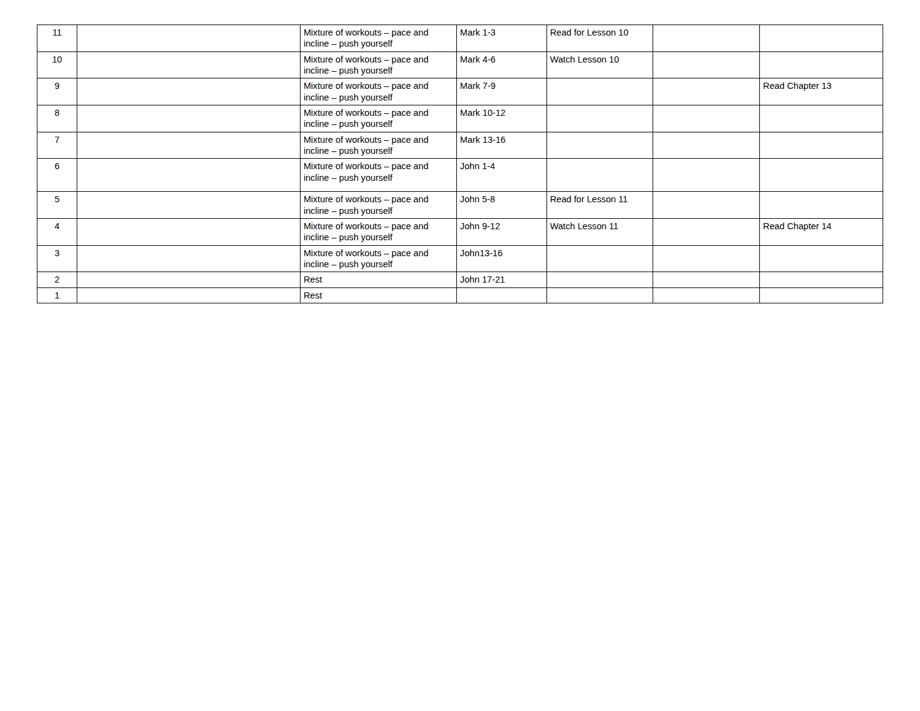| 11 | | Mixture of workouts – pace and incline – push yourself | Mark 1-3 | Read for Lesson 10 | | |
| 10 | | Mixture of workouts – pace and incline – push yourself | Mark 4-6 | Watch Lesson 10 | | |
| 9 | | Mixture of workouts – pace and incline – push yourself | Mark 7-9 | | | Read Chapter 13 |
| 8 | | Mixture of workouts – pace and incline – push yourself | Mark 10-12 | | | |
| 7 | | Mixture of workouts – pace and incline – push yourself | Mark 13-16 | | | |
| 6 | | Mixture of workouts – pace and incline – push yourself | John 1-4 | | | |
| 5 | | Mixture of workouts – pace and incline – push yourself | John 5-8 | Read for Lesson 11 | | |
| 4 | | Mixture of workouts – pace and incline – push yourself | John 9-12 | Watch Lesson 11 | | Read Chapter 14 |
| 3 | | Mixture of workouts – pace and incline – push yourself | John13-16 | | | |
| 2 | | Rest | John 17-21 | | | |
| 1 | | Rest | | | | |